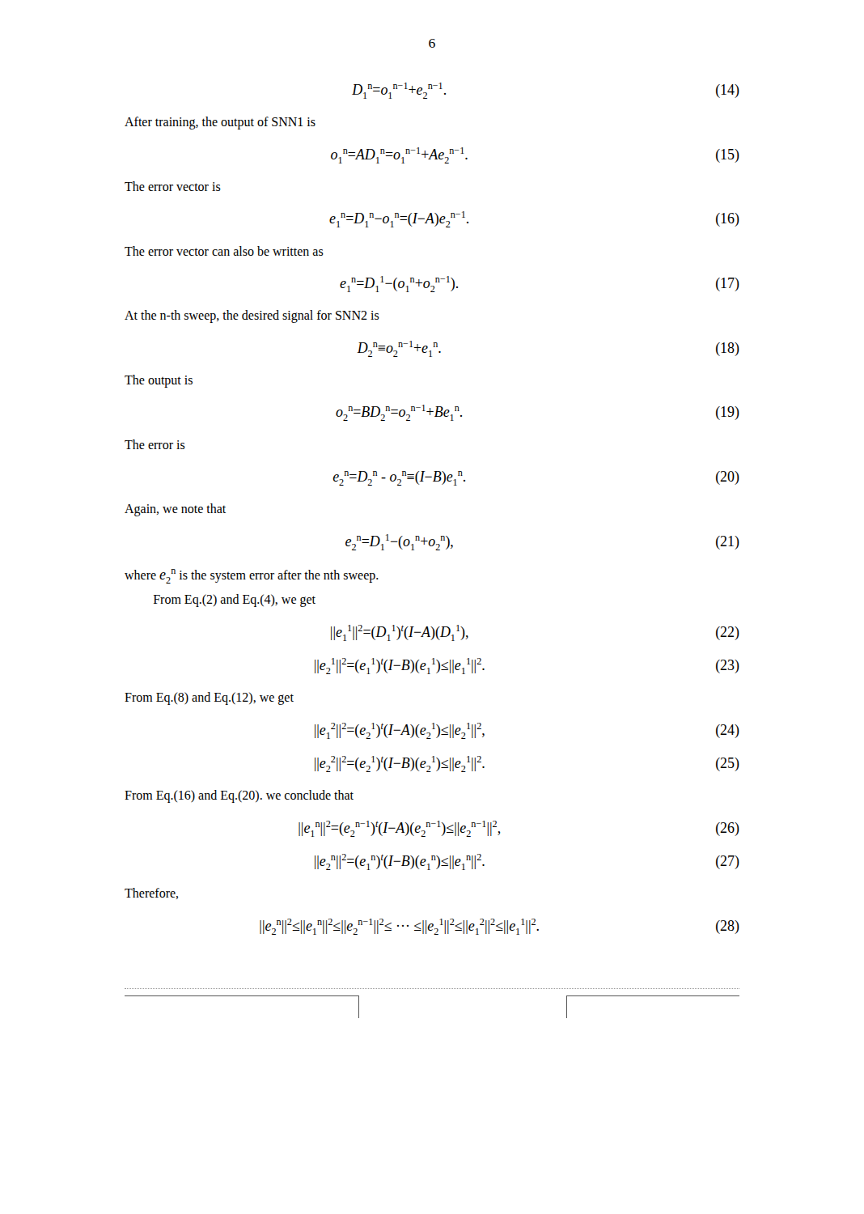6
D1n=o1n−1+e2n−1.
(14)
After training, the output of SNN1 is
o1n=AD1n=o1n−1+Ae2n−1.
(15)
The error vector is
e1n=D1n−o1n=(I−A)e2n−1.
(16)
The error vector can also be written as
e1n=D11−(o1n+o2n−1).
(17)
At the n-th sweep, the desired signal for SNN2 is
D2n≡o2n−1+e1n.
(18)
The output is
o2n=BD2n=o2n−1+Be1n.
(19)
The error is
e2n=D2n - o2n≡(I−B)e1n.
(20)
Again, we note that
e2n=D11−(o1n+o2n),
(21)
where e2n is the system error after the nth sweep.
From Eq.(2) and Eq.(4), we get
||e11||2=(D11)t(I−A)(D11),
(22)
||e21||2=(e11)t(I−B)(e11)≤||e11||2.
(23)
From Eq.(8) and Eq.(12), we get
||e12||2=(e21)t(I−A)(e21)≤||e21||2,
(24)
||e22||2=(e21)t(I−B)(e21)≤||e21||2.
(25)
From Eq.(16) and Eq.(20). we conclude that
||e1n||2=(e2n−1)t(I−A)(e2n−1)≤||e2n−1||2,
(26)
||e2n||2=(e1n)t(I−B)(e1n)≤||e1n||2.
(27)
Therefore,
||e2n||2≤||e1n||2≤||e2n−1||2≤ ··· ≤||e21||2≤||e12||2≤||e11||2.
(28)